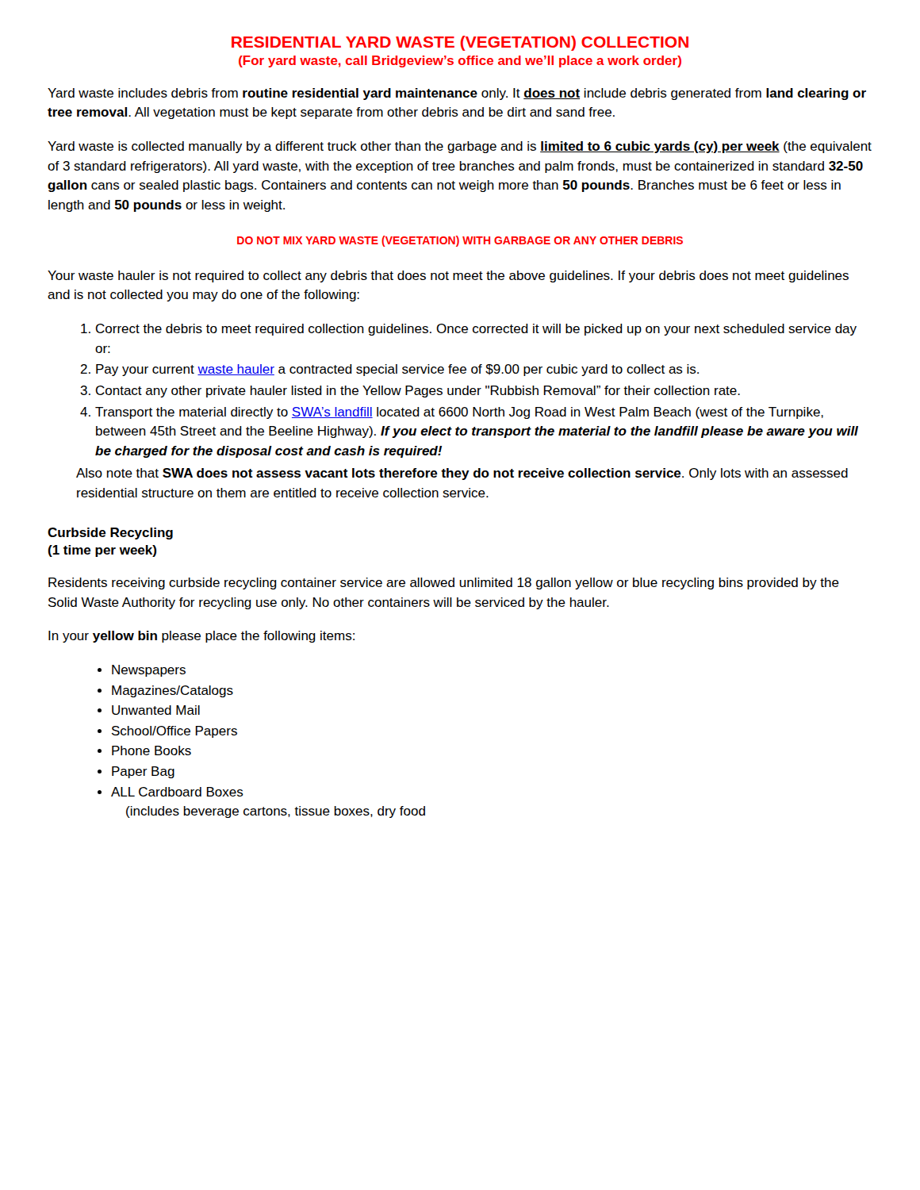RESIDENTIAL YARD WASTE (VEGETATION) COLLECTION (For yard waste, call Bridgeview’s office and we’ll place a work order)
Yard waste includes debris from routine residential yard maintenance only. It does not include debris generated from land clearing or tree removal. All vegetation must be kept separate from other debris and be dirt and sand free.
Yard waste is collected manually by a different truck other than the garbage and is limited to 6 cubic yards (cy) per week (the equivalent of 3 standard refrigerators). All yard waste, with the exception of tree branches and palm fronds, must be containerized in standard 32-50 gallon cans or sealed plastic bags. Containers and contents can not weigh more than 50 pounds. Branches must be 6 feet or less in length and 50 pounds or less in weight.
DO NOT MIX YARD WASTE (VEGETATION) WITH GARBAGE OR ANY OTHER DEBRIS
Your waste hauler is not required to collect any debris that does not meet the above guidelines. If your debris does not meet guidelines and is not collected you may do one of the following:
Correct the debris to meet required collection guidelines. Once corrected it will be picked up on your next scheduled service day or:
Pay your current waste hauler a contracted special service fee of $9.00 per cubic yard to collect as is.
Contact any other private hauler listed in the Yellow Pages under "Rubbish Removal” for their collection rate.
Transport the material directly to SWA’s landfill located at 6600 North Jog Road in West Palm Beach (west of the Turnpike, between 45th Street and the Beeline Highway). If you elect to transport the material to the landfill please be aware you will be charged for the disposal cost and cash is required!
Also note that SWA does not assess vacant lots therefore they do not receive collection service. Only lots with an assessed residential structure on them are entitled to receive collection service.
Curbside Recycling
(1 time per week)
Residents receiving curbside recycling container service are allowed unlimited 18 gallon yellow or blue recycling bins provided by the Solid Waste Authority for recycling use only. No other containers will be serviced by the hauler.
In your yellow bin please place the following items:
Newspapers
Magazines/Catalogs
Unwanted Mail
School/Office Papers
Phone Books
Paper Bag
ALL Cardboard Boxes
(includes beverage cartons, tissue boxes, dry food